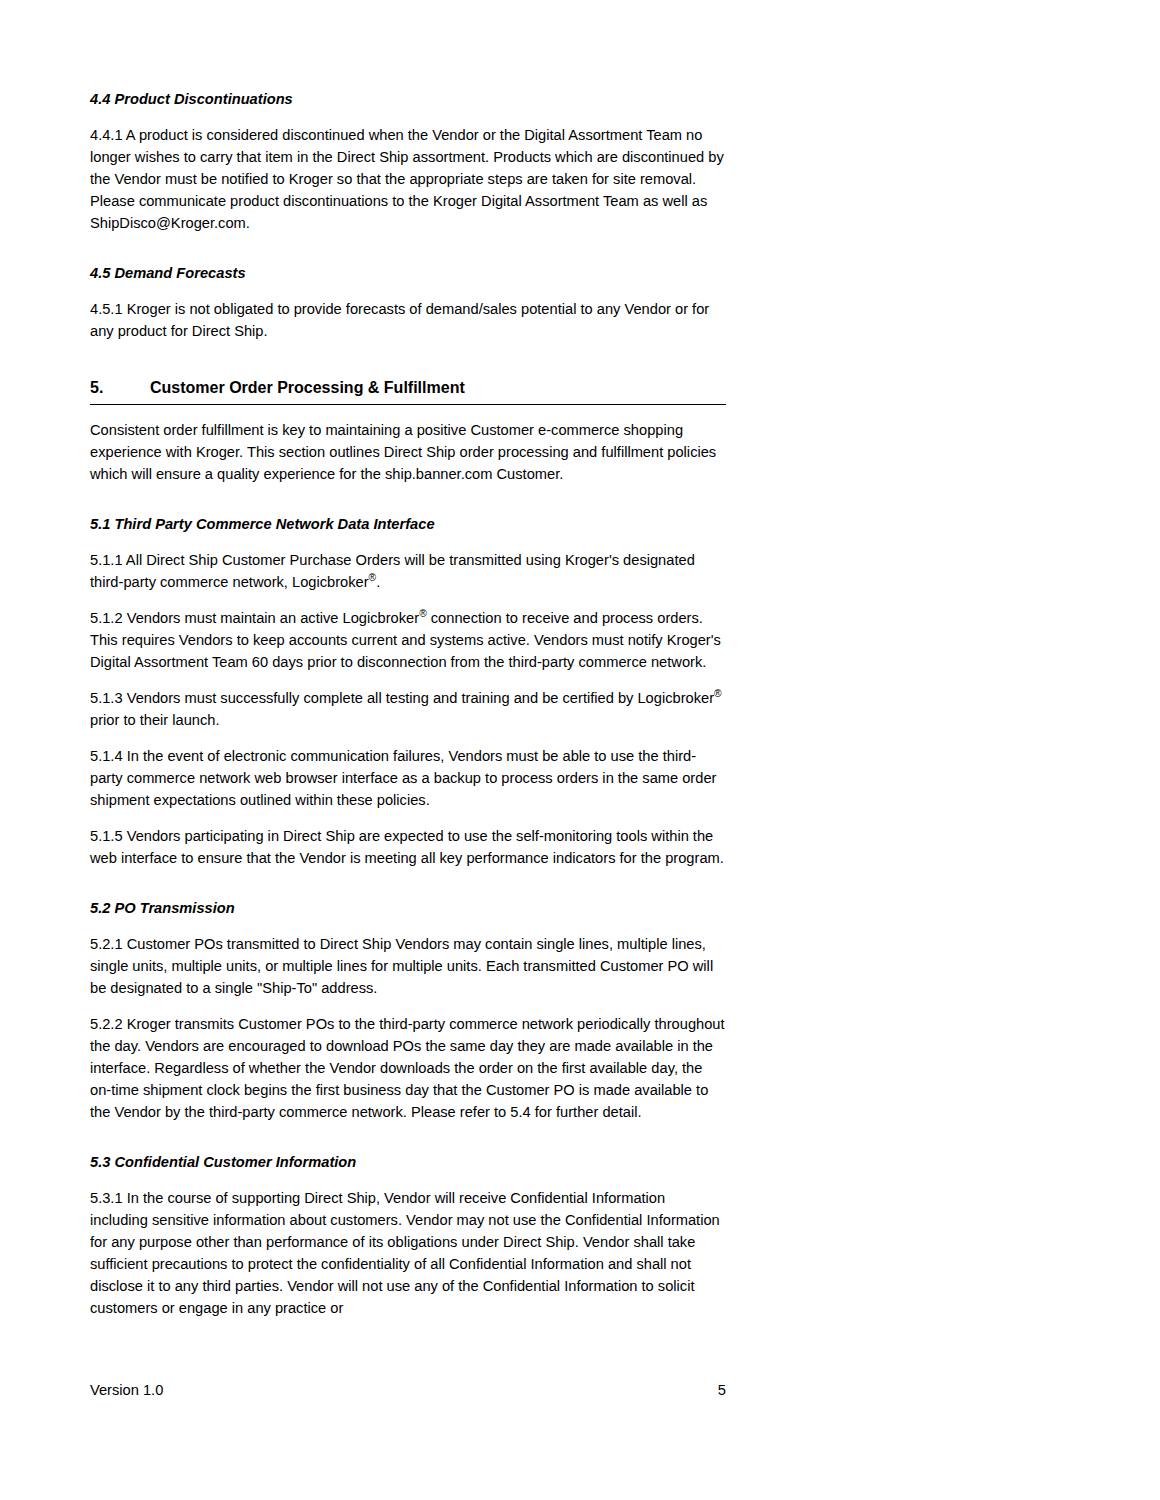4.4 Product Discontinuations
4.4.1 A product is considered discontinued when the Vendor or the Digital Assortment Team no longer wishes to carry that item in the Direct Ship assortment. Products which are discontinued by the Vendor must be notified to Kroger so that the appropriate steps are taken for site removal. Please communicate product discontinuations to the Kroger Digital Assortment Team as well as ShipDisco@Kroger.com.
4.5 Demand Forecasts
4.5.1 Kroger is not obligated to provide forecasts of demand/sales potential to any Vendor or for any product for Direct Ship.
5. Customer Order Processing & Fulfillment
Consistent order fulfillment is key to maintaining a positive Customer e-commerce shopping experience with Kroger. This section outlines Direct Ship order processing and fulfillment policies which will ensure a quality experience for the ship.banner.com Customer.
5.1 Third Party Commerce Network Data Interface
5.1.1 All Direct Ship Customer Purchase Orders will be transmitted using Kroger's designated third-party commerce network, Logicbroker®.
5.1.2 Vendors must maintain an active Logicbroker® connection to receive and process orders. This requires Vendors to keep accounts current and systems active. Vendors must notify Kroger's Digital Assortment Team 60 days prior to disconnection from the third-party commerce network.
5.1.3 Vendors must successfully complete all testing and training and be certified by Logicbroker® prior to their launch.
5.1.4 In the event of electronic communication failures, Vendors must be able to use the third-party commerce network web browser interface as a backup to process orders in the same order shipment expectations outlined within these policies.
5.1.5 Vendors participating in Direct Ship are expected to use the self-monitoring tools within the web interface to ensure that the Vendor is meeting all key performance indicators for the program.
5.2 PO Transmission
5.2.1 Customer POs transmitted to Direct Ship Vendors may contain single lines, multiple lines, single units, multiple units, or multiple lines for multiple units. Each transmitted Customer PO will be designated to a single "Ship-To" address.
5.2.2 Kroger transmits Customer POs to the third-party commerce network periodically throughout the day. Vendors are encouraged to download POs the same day they are made available in the interface. Regardless of whether the Vendor downloads the order on the first available day, the on-time shipment clock begins the first business day that the Customer PO is made available to the Vendor by the third-party commerce network. Please refer to 5.4 for further detail.
5.3 Confidential Customer Information
5.3.1 In the course of supporting Direct Ship, Vendor will receive Confidential Information including sensitive information about customers. Vendor may not use the Confidential Information for any purpose other than performance of its obligations under Direct Ship. Vendor shall take sufficient precautions to protect the confidentiality of all Confidential Information and shall not disclose it to any third parties. Vendor will not use any of the Confidential Information to solicit customers or engage in any practice or
Version 1.0 5